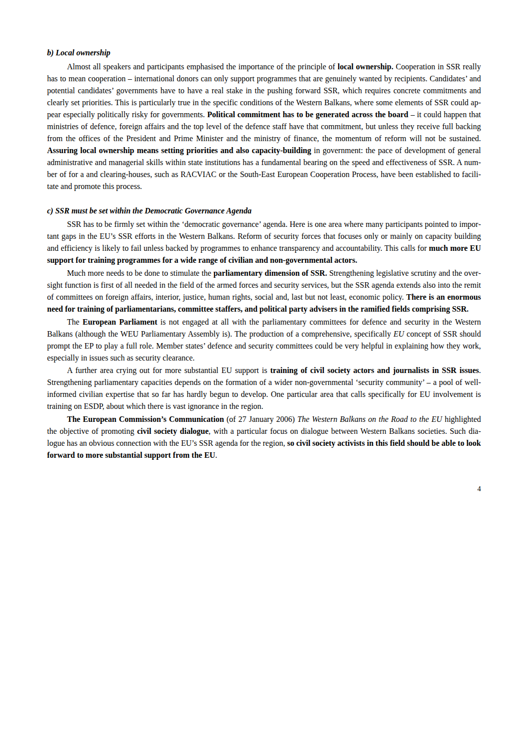b) Local ownership
Almost all speakers and participants emphasised the importance of the principle of local ownership. Cooperation in SSR really has to mean cooperation – international donors can only support programmes that are genuinely wanted by recipients. Candidates’ and potential candidates’ governments have to have a real stake in the pushing forward SSR, which requires concrete commitments and clearly set priorities. This is particularly true in the specific conditions of the Western Balkans, where some elements of SSR could appear especially politically risky for governments. Political commitment has to be generated across the board – it could happen that ministries of defence, foreign affairs and the top level of the defence staff have that commitment, but unless they receive full backing from the offices of the President and Prime Minister and the ministry of finance, the momentum of reform will not be sustained. Assuring local ownership means setting priorities and also capacity-building in government: the pace of development of general administrative and managerial skills within state institutions has a fundamental bearing on the speed and effectiveness of SSR. A number of for a and clearing-houses, such as RACVIAC or the South-East European Cooperation Process, have been established to facilitate and promote this process.
c) SSR must be set within the Democratic Governance Agenda
SSR has to be firmly set within the ‘democratic governance’ agenda. Here is one area where many participants pointed to important gaps in the EU’s SSR efforts in the Western Balkans. Reform of security forces that focuses only or mainly on capacity building and efficiency is likely to fail unless backed by programmes to enhance transparency and accountability. This calls for much more EU support for training programmes for a wide range of civilian and non-governmental actors.
Much more needs to be done to stimulate the parliamentary dimension of SSR. Strengthening legislative scrutiny and the oversight function is first of all needed in the field of the armed forces and security services, but the SSR agenda extends also into the remit of committees on foreign affairs, interior, justice, human rights, social and, last but not least, economic policy. There is an enormous need for training of parliamentarians, committee staffers, and political party advisers in the ramified fields comprising SSR.
The European Parliament is not engaged at all with the parliamentary committees for defence and security in the Western Balkans (although the WEU Parliamentary Assembly is). The production of a comprehensive, specifically EU concept of SSR should prompt the EP to play a full role. Member states’ defence and security committees could be very helpful in explaining how they work, especially in issues such as security clearance.
A further area crying out for more substantial EU support is training of civil society actors and journalists in SSR issues. Strengthening parliamentary capacities depends on the formation of a wider non-governmental ‘security community’ – a pool of well-informed civilian expertise that so far has hardly begun to develop. One particular area that calls specifically for EU involvement is training on ESDP, about which there is vast ignorance in the region.
The European Commission’s Communication (of 27 January 2006) The Western Balkans on the Road to the EU highlighted the objective of promoting civil society dialogue, with a particular focus on dialogue between Western Balkans societies. Such dialogue has an obvious connection with the EU’s SSR agenda for the region, so civil society activists in this field should be able to look forward to more substantial support from the EU.
4